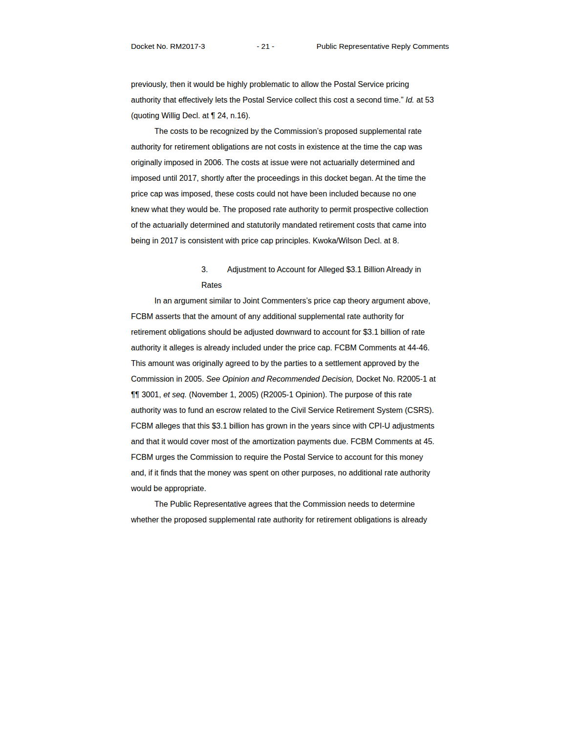Docket No. RM2017-3
- 21 -
Public Representative Reply Comments
previously, then it would be highly problematic to allow the Postal Service pricing authority that effectively lets the Postal Service collect this cost a second time.” Id. at 53 (quoting Willig Decl. at ¶ 24, n.16).
The costs to be recognized by the Commission’s proposed supplemental rate authority for retirement obligations are not costs in existence at the time the cap was originally imposed in 2006. The costs at issue were not actuarially determined and imposed until 2017, shortly after the proceedings in this docket began. At the time the price cap was imposed, these costs could not have been included because no one knew what they would be. The proposed rate authority to permit prospective collection of the actuarially determined and statutorily mandated retirement costs that came into being in 2017 is consistent with price cap principles. Kwoka/Wilson Decl. at 8.
3. Adjustment to Account for Alleged $3.1 Billion Already in Rates
In an argument similar to Joint Commenters’s price cap theory argument above, FCBM asserts that the amount of any additional supplemental rate authority for retirement obligations should be adjusted downward to account for $3.1 billion of rate authority it alleges is already included under the price cap. FCBM Comments at 44-46. This amount was originally agreed to by the parties to a settlement approved by the Commission in 2005. See Opinion and Recommended Decision, Docket No. R2005-1 at ¶¶ 3001, et seq. (November 1, 2005) (R2005-1 Opinion). The purpose of this rate authority was to fund an escrow related to the Civil Service Retirement System (CSRS). FCBM alleges that this $3.1 billion has grown in the years since with CPI-U adjustments and that it would cover most of the amortization payments due. FCBM Comments at 45. FCBM urges the Commission to require the Postal Service to account for this money and, if it finds that the money was spent on other purposes, no additional rate authority would be appropriate.
The Public Representative agrees that the Commission needs to determine whether the proposed supplemental rate authority for retirement obligations is already